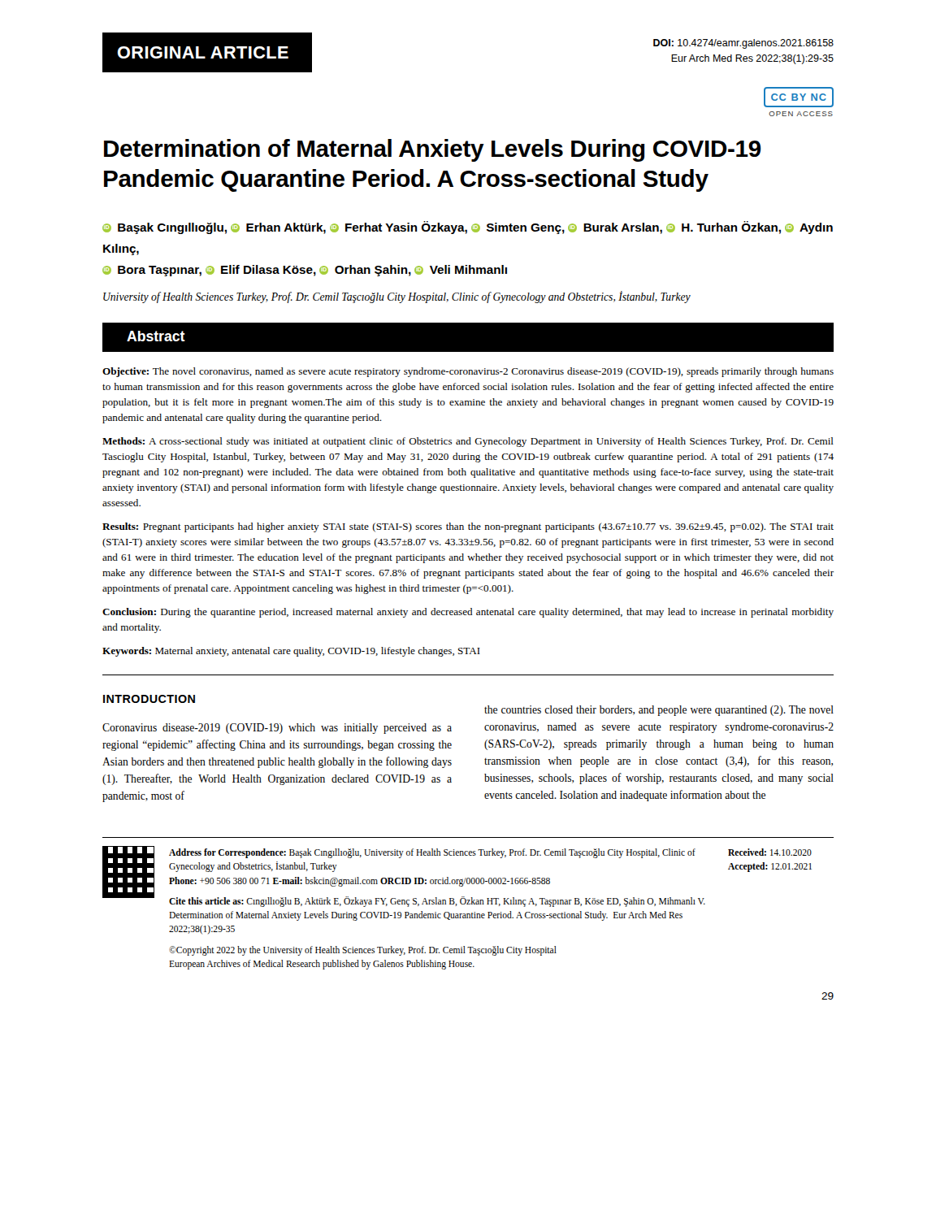ORIGINAL ARTICLE
DOI: 10.4274/eamr.galenos.2021.86158
Eur Arch Med Res 2022;38(1):29-35
CC BY NC
OPEN ACCESS
Determination of Maternal Anxiety Levels During COVID-19 Pandemic Quarantine Period. A Cross-sectional Study
Başak Cıngıllıoğlu, Erhan Aktürk, Ferhat Yasin Özkaya, Simten Genç, Burak Arslan, H. Turhan Özkan, Aydın Kılınç,
Bora Taşpınar, Elif Dilasa Köse, Orhan Şahin, Veli Mihmanlı
University of Health Sciences Turkey, Prof. Dr. Cemil Taşcıoğlu City Hospital, Clinic of Gynecology and Obstetrics, İstanbul, Turkey
Abstract
Objective: The novel coronavirus, named as severe acute respiratory syndrome-coronavirus-2 Coronavirus disease-2019 (COVID-19), spreads primarily through humans to human transmission and for this reason governments across the globe have enforced social isolation rules. Isolation and the fear of getting infected affected the entire population, but it is felt more in pregnant women.The aim of this study is to examine the anxiety and behavioral changes in pregnant women caused by COVID-19 pandemic and antenatal care quality during the quarantine period.
Methods: A cross-sectional study was initiated at outpatient clinic of Obstetrics and Gynecology Department in University of Health Sciences Turkey, Prof. Dr. Cemil Tascioglu City Hospital, Istanbul, Turkey, between 07 May and May 31, 2020 during the COVID-19 outbreak curfew quarantine period. A total of 291 patients (174 pregnant and 102 non-pregnant) were included. The data were obtained from both qualitative and quantitative methods using face-to-face survey, using the state-trait anxiety inventory (STAI) and personal information form with lifestyle change questionnaire. Anxiety levels, behavioral changes were compared and antenatal care quality assessed.
Results: Pregnant participants had higher anxiety STAI state (STAI-S) scores than the non-pregnant participants (43.67±10.77 vs. 39.62±9.45, p=0.02). The STAI trait (STAI-T) anxiety scores were similar between the two groups (43.57±8.07 vs. 43.33±9.56, p=0.82. 60 of pregnant participants were in first trimester, 53 were in second and 61 were in third trimester. The education level of the pregnant participants and whether they received psychosocial support or in which trimester they were, did not make any difference between the STAI-S and STAI-T scores. 67.8% of pregnant participants stated about the fear of going to the hospital and 46.6% canceled their appointments of prenatal care. Appointment canceling was highest in third trimester (p=<0.001).
Conclusion: During the quarantine period, increased maternal anxiety and decreased antenatal care quality determined, that may lead to increase in perinatal morbidity and mortality.
Keywords: Maternal anxiety, antenatal care quality, COVID-19, lifestyle changes, STAI
INTRODUCTION
Coronavirus disease-2019 (COVID-19) which was initially perceived as a regional “epidemic” affecting China and its surroundings, began crossing the Asian borders and then threatened public health globally in the following days (1). Thereafter, the World Health Organization declared COVID-19 as a pandemic, most of
the countries closed their borders, and people were quarantined (2). The novel coronavirus, named as severe acute respiratory syndrome-coronavirus-2 (SARS-CoV-2), spreads primarily through a human being to human transmission when people are in close contact (3,4), for this reason, businesses, schools, places of worship, restaurants closed, and many social events canceled. Isolation and inadequate information about the
Address for Correspondence: Başak Cıngıllıoğlu, University of Health Sciences Turkey, Prof. Dr. Cemil Taşcıoğlu City Hospital, Clinic of Gynecology and Obstetrics, İstanbul, Turkey
Phone: +90 506 380 00 71 E-mail: bskcin@gmail.com ORCID ID: orcid.org/0000-0002-1666-8588
Cite this article as: Cıngıllıoğlu B, Aktürk E, Özkaya FY, Genç S, Arslan B, Özkan HT, Kılınç A, Taşpınar B, Köse ED, Şahin O, Mihmanlı V. Determination of Maternal Anxiety Levels During COVID-19 Pandemic Quarantine Period. A Cross-sectional Study. Eur Arch Med Res 2022;38(1):29-35
©Copyright 2022 by the University of Health Sciences Turkey, Prof. Dr. Cemil Taşcıoğlu City Hospital
European Archives of Medical Research published by Galenos Publishing House.
Received: 14.10.2020
Accepted: 12.01.2021
29